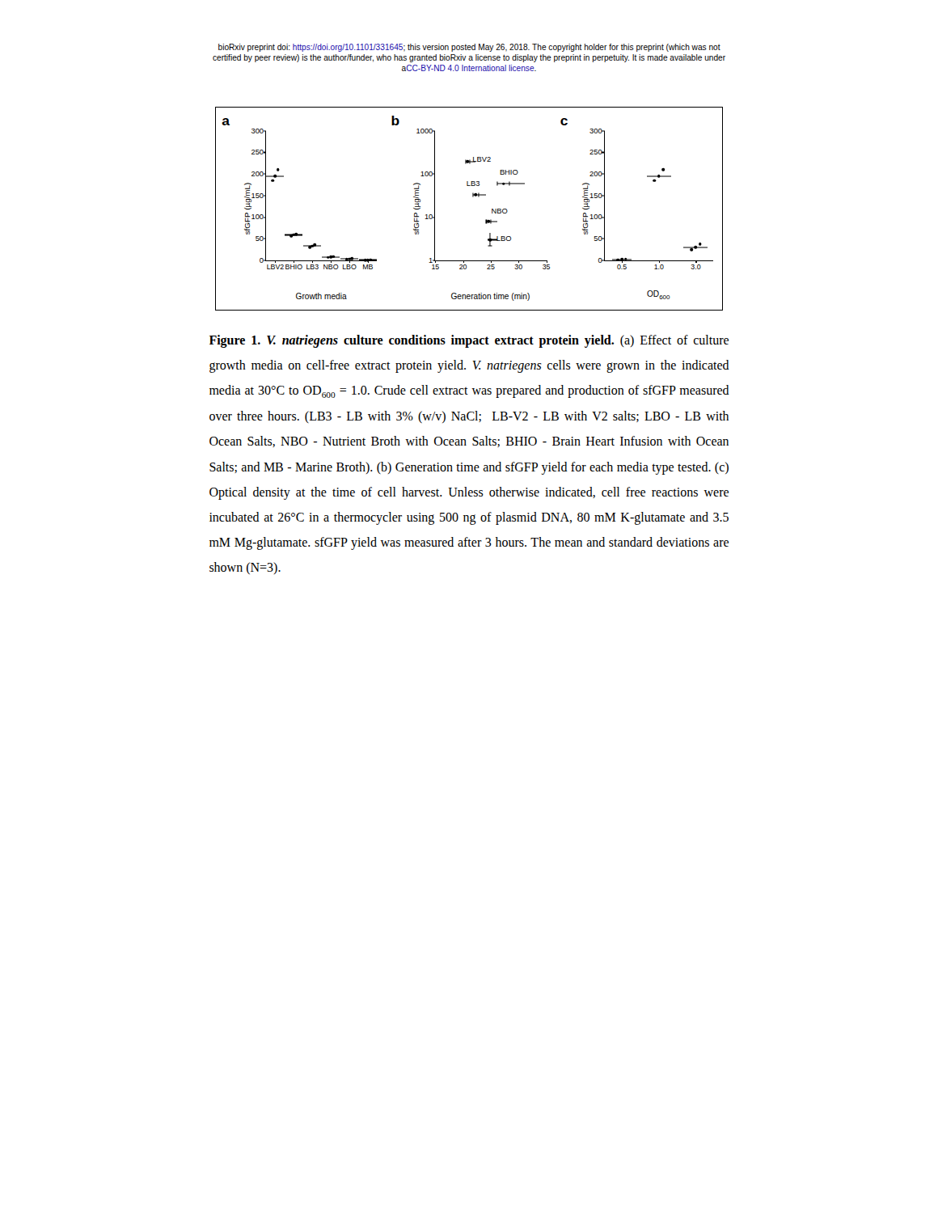bioRxiv preprint doi: https://doi.org/10.1101/331645; this version posted May 26, 2018. The copyright holder for this preprint (which was not certified by peer review) is the author/funder, who has granted bioRxiv a license to display the preprint in perpetuity. It is made available under aCC-BY-ND 4.0 International license.
a
sfGFP (µg/mL)
Growth media
0
50
100
150
200
250
300
LBV2
BHIO
LB3
NBO
LBO
MB
b
sfGFP (µg/mL)
Generation time (min)
1
10
100
1000
15
20
25
30
35
LBV2
LB3
BHIO
NBO
LBO
c
sfGFP (µg/mL)
OD600
0
50
100
150
200
250
300
0.5
1.0
3.0
Figure 1. V. natriegens culture conditions impact extract protein yield. (a) Effect of culture growth media on cell-free extract protein yield. V. natriegens cells were grown in the indicated media at 30°C to OD600 = 1.0. Crude cell extract was prepared and production of sfGFP measured over three hours. (LB3 - LB with 3% (w/v) NaCl; LB-V2 - LB with V2 salts; LBO - LB with Ocean Salts, NBO - Nutrient Broth with Ocean Salts; BHIO - Brain Heart Infusion with Ocean Salts; and MB - Marine Broth). (b) Generation time and sfGFP yield for each media type tested. (c) Optical density at the time of cell harvest. Unless otherwise indicated, cell free reactions were incubated at 26°C in a thermocycler using 500 ng of plasmid DNA, 80 mM K-glutamate and 3.5 mM Mg-glutamate. sfGFP yield was measured after 3 hours. The mean and standard deviations are shown (N=3).